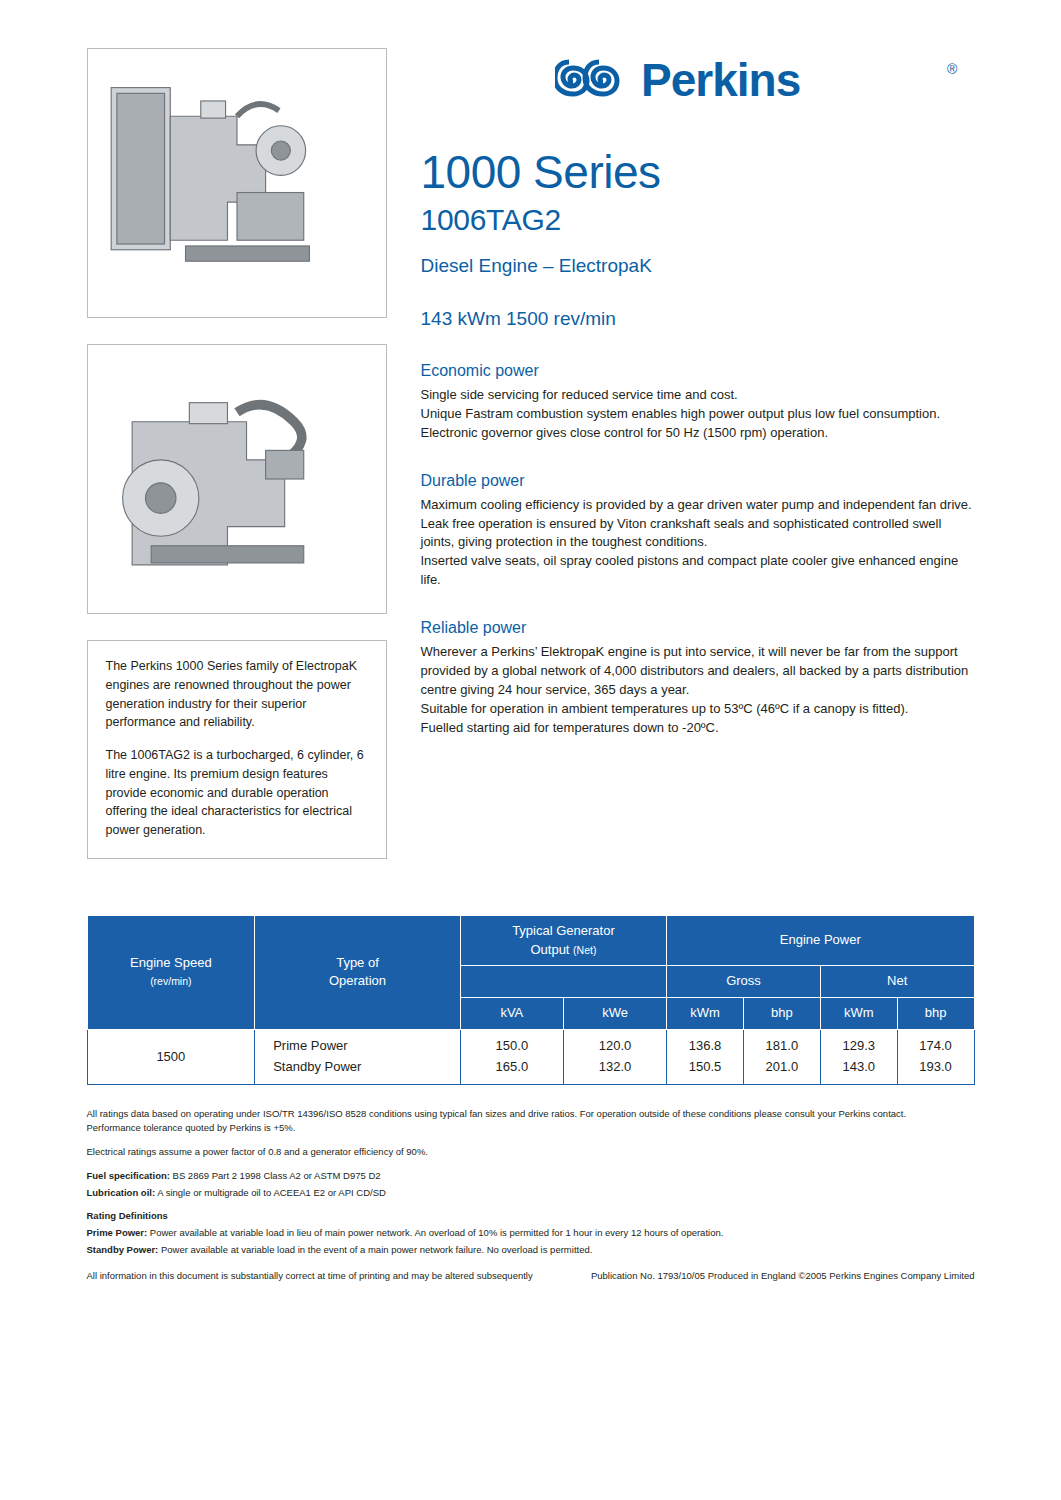The Perkins 1000 Series family of ElectropaK engines are renowned throughout the power generation industry for their superior performance and reliability.
The 1006TAG2 is a turbocharged, 6 cylinder, 6 litre engine. Its premium design features provide economic and durable operation offering the ideal characteristics for electrical power generation.
Perkins ®
1000 Series
1006TAG2
Diesel Engine – ElectropaK
143 kWm 1500 rev/min
Economic power
Single side servicing for reduced service time and cost. Unique Fastram combustion system enables high power output plus low fuel consumption. Electronic governor gives close control for 50 Hz (1500 rpm) operation.
Durable power
Maximum cooling efficiency is provided by a gear driven water pump and independent fan drive. Leak free operation is ensured by Viton crankshaft seals and sophisticated controlled swell joints, giving protection in the toughest conditions. Inserted valve seats, oil spray cooled pistons and compact plate cooler give enhanced engine life.
Reliable power
Wherever a Perkins’ ElektropaK engine is put into service, it will never be far from the support provided by a global network of 4,000 distributors and dealers, all backed by a parts distribution centre giving 24 hour service, 365 days a year. Suitable for operation in ambient temperatures up to 53ºC (46ºC if a canopy is fitted). Fuelled starting aid for temperatures down to -20ºC.
| Engine Speed (rev/min) | Type of Operation | Typical Generator Output (Net) | Engine Power |
| --- | --- | --- | --- |
| | Gross | Net |
| kVA | kWe | kWm | bhp | kWm | bhp |
| 1500 | Prime Power Standby Power | 150.0 165.0 | 120.0 132.0 | 136.8 150.5 | 181.0 201.0 | 129.3 143.0 | 174.0 193.0 |
All ratings data based on operating under ISO/TR 14396/ISO 8528 conditions using typical fan sizes and drive ratios. For operation outside of these conditions please consult your Perkins contact.
Performance tolerance quoted by Perkins is +5%.
Electrical ratings assume a power factor of 0.8 and a generator efficiency of 90%.
Fuel specification: BS 2869 Part 2 1998 Class A2 or ASTM D975 D2
Lubrication oil: A single or multigrade oil to ACEEA1 E2 or API CD/SD
Rating Definitions
Prime Power: Power available at variable load in lieu of main power network. An overload of 10% is permitted for 1 hour in every 12 hours of operation.
Standby Power: Power available at variable load in the event of a main power network failure. No overload is permitted.
All information in this document is substantially correct at time of printing and may be altered subsequently Publication No. 1793/10/05 Produced in England ©2005 Perkins Engines Company Limited